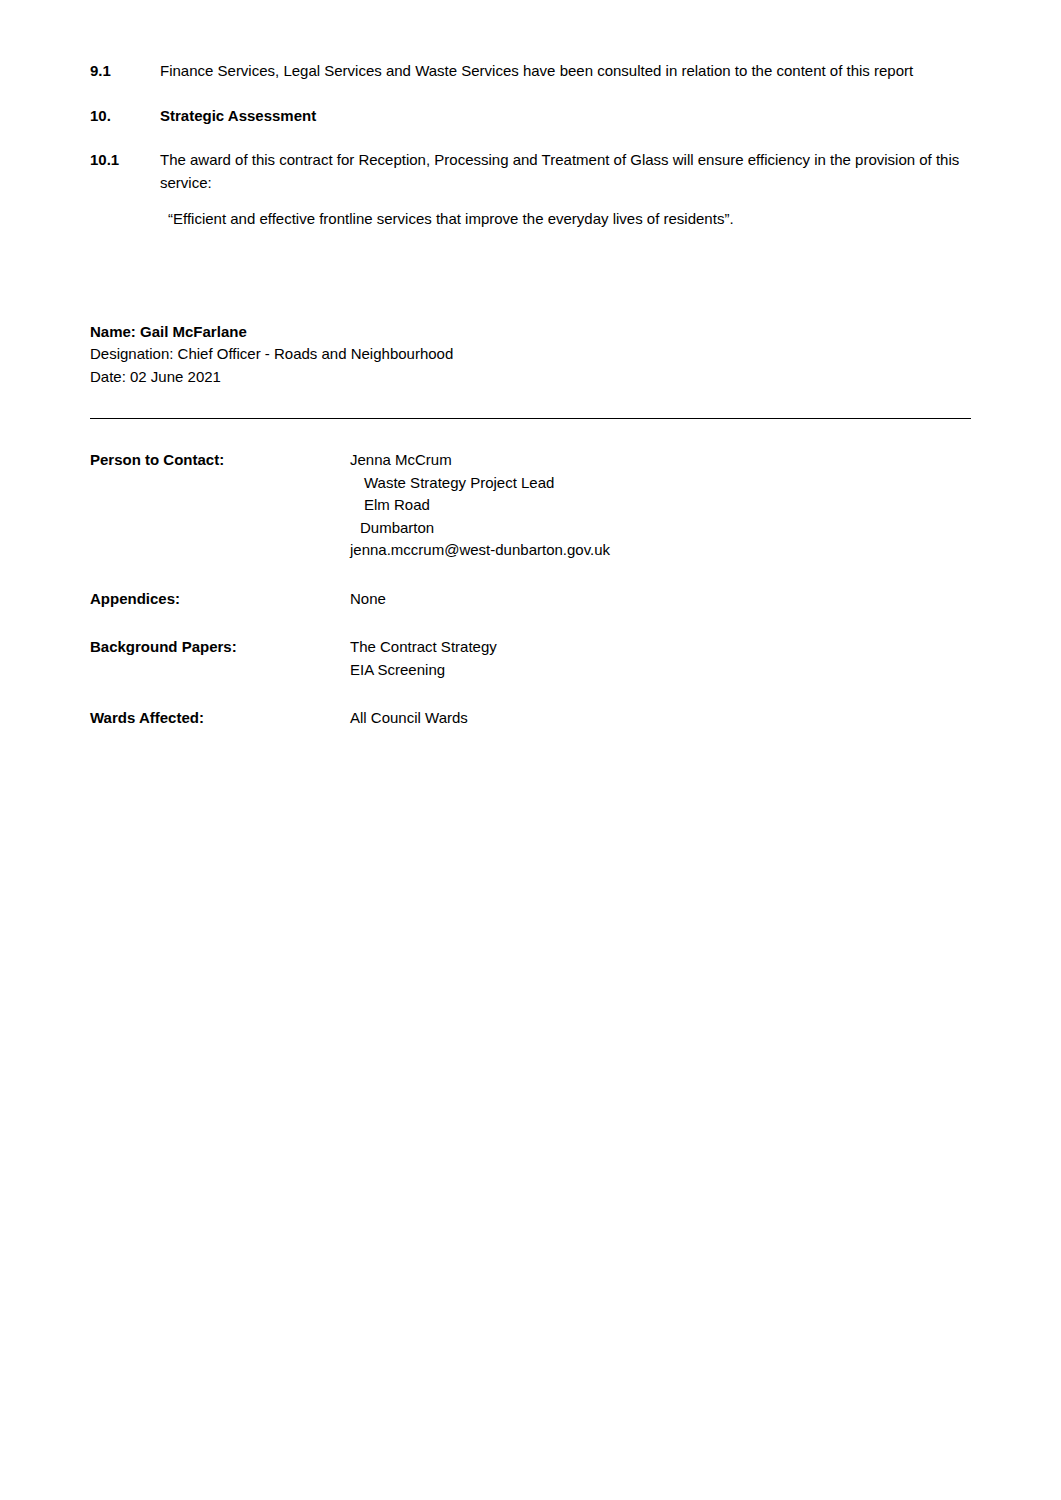9.1
Finance Services, Legal Services and Waste Services have been consulted in relation to the content of this report
10.
Strategic Assessment
10.1
The award of this contract for Reception, Processing and Treatment of Glass will ensure efficiency in the provision of this service:
“Efficient and effective frontline services that improve the everyday lives of residents”.
Name: Gail McFarlane
Designation: Chief Officer - Roads and Neighbourhood
Date: 02 June 2021
| Person to Contact: | Jenna McCrum Waste Strategy Project Lead Elm Road Dumbarton jenna.mccrum@west-dunbarton.gov.uk |
| Appendices: | None |
| Background Papers: | The Contract Strategy EIA Screening |
| Wards Affected: | All Council Wards |